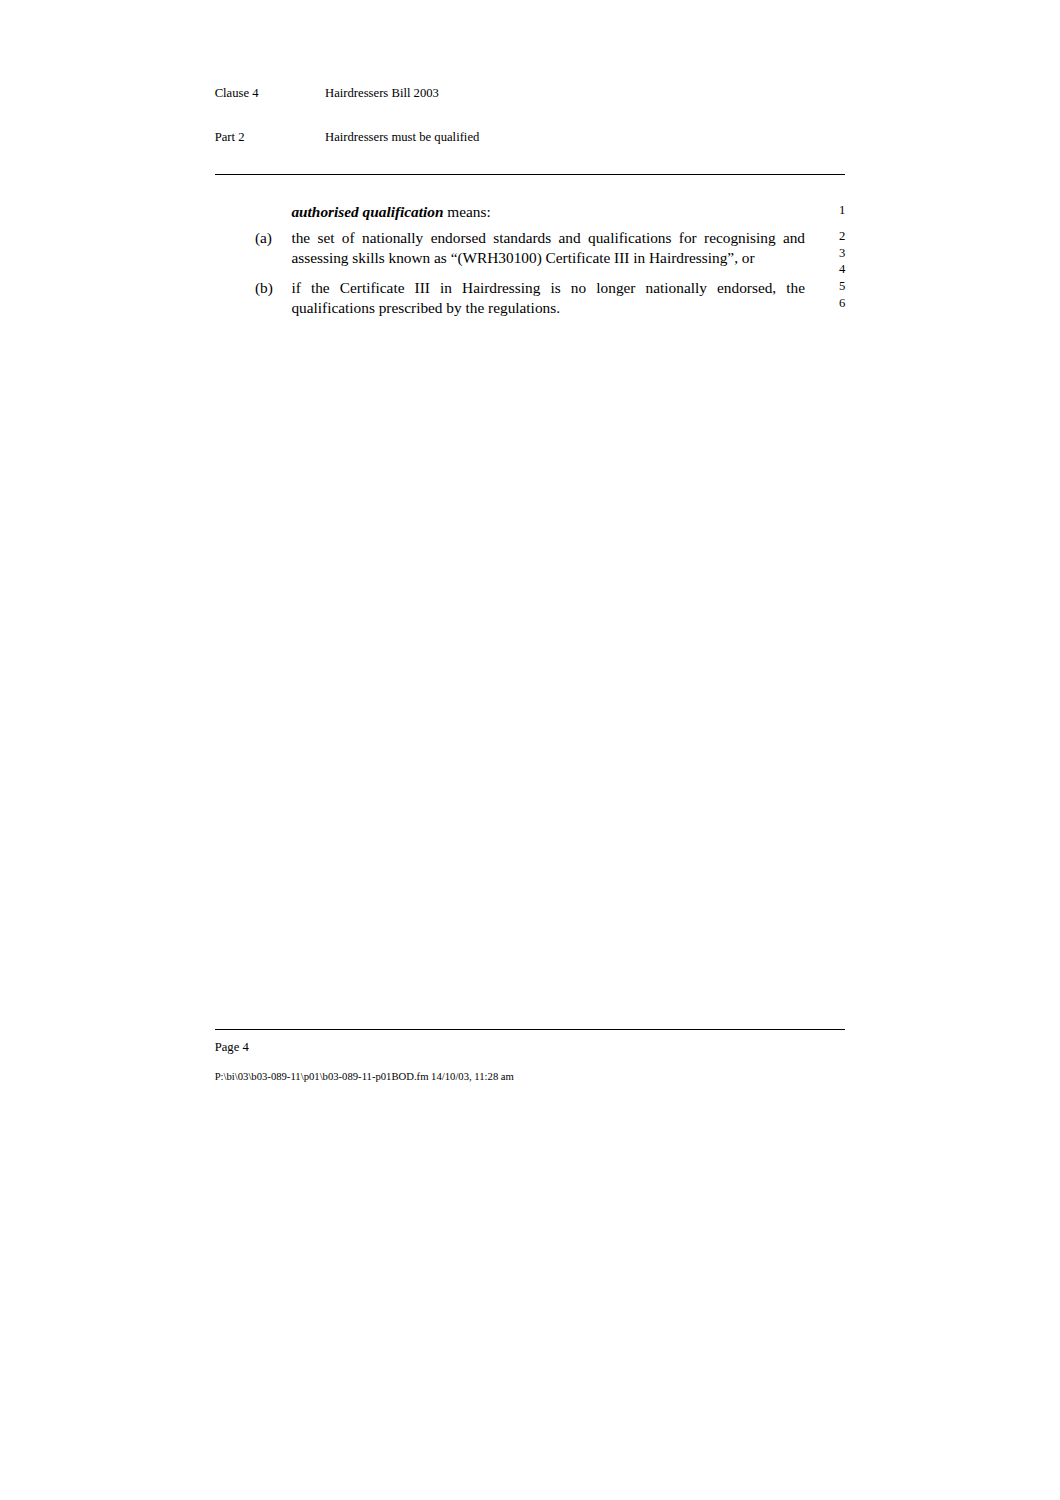Clause 4
Hairdressers Bill 2003
Part 2
Hairdressers must be qualified
| | | authorised qualification means: | 1 |
| | (a) | the set of nationally endorsed standards and qualifications for recognising and assessing skills known as “(WRH30100) Certificate III in Hairdressing”, or | 2 3 4 |
| | (b) | if the Certificate III in Hairdressing is no longer nationally endorsed, the qualifications prescribed by the regulations. | 5 6 |
Page 4
P:\bi\03\b03-089-11\p01\b03-089-11-p01BOD.fm 14/10/03, 11:28 am